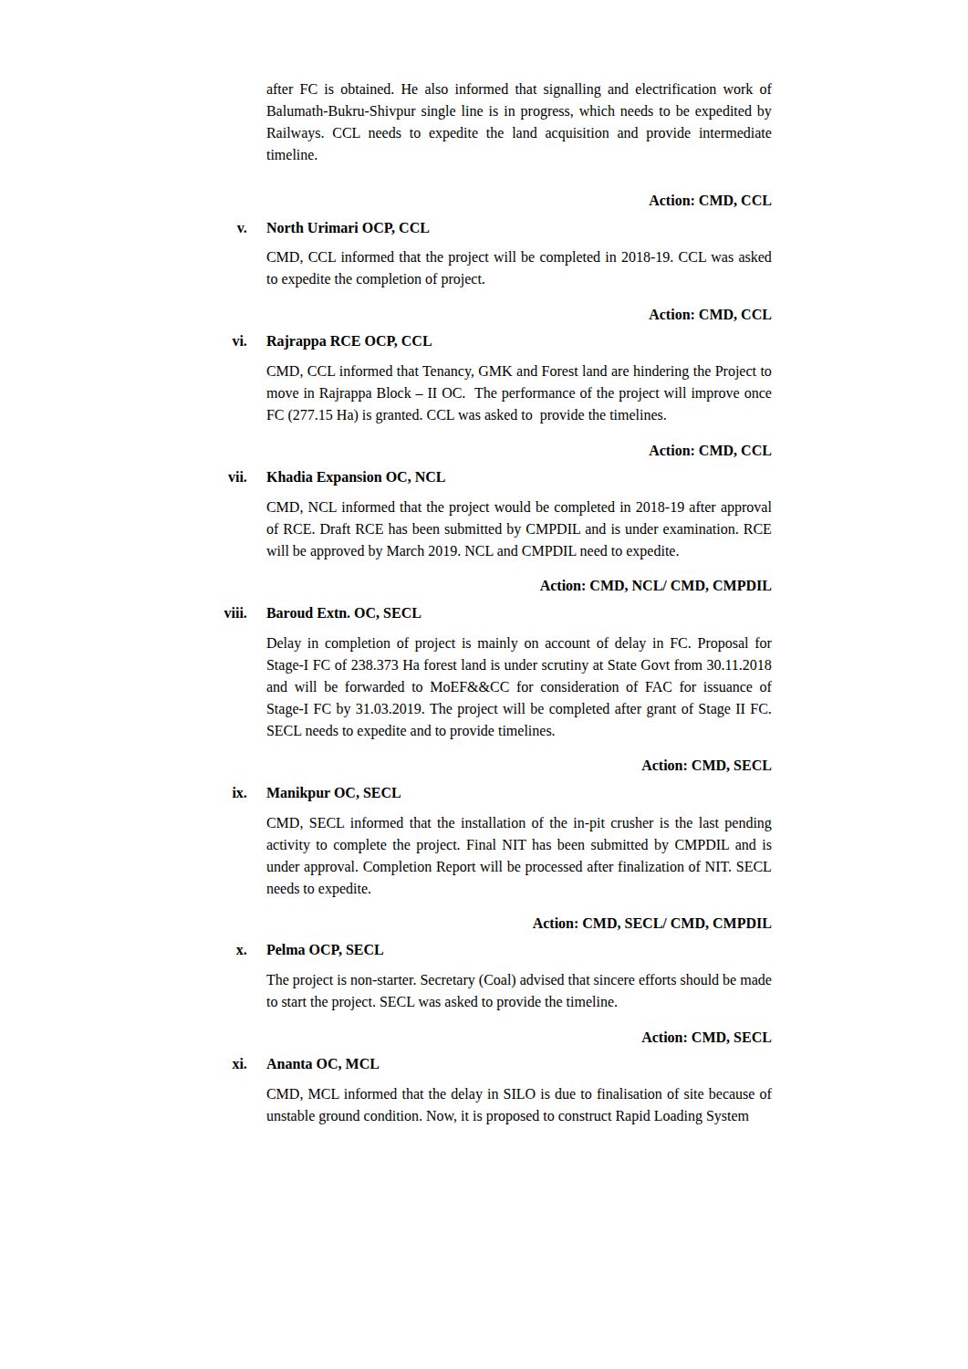after FC is obtained. He also informed that signalling and electrification work of Balumath-Bukru-Shivpur single line is in progress, which needs to be expedited by Railways. CCL needs to expedite the land acquisition and provide intermediate timeline.
Action: CMD, CCL
v. North Urimari OCP, CCL
CMD, CCL informed that the project will be completed in 2018-19. CCL was asked to expedite the completion of project.
Action: CMD, CCL
vi. Rajrappa RCE OCP, CCL
CMD, CCL informed that Tenancy, GMK and Forest land are hindering the Project to move in Rajrappa Block – II OC. The performance of the project will improve once FC (277.15 Ha) is granted. CCL was asked to provide the timelines.
Action: CMD, CCL
vii. Khadia Expansion OC, NCL
CMD, NCL informed that the project would be completed in 2018-19 after approval of RCE. Draft RCE has been submitted by CMPDIL and is under examination. RCE will be approved by March 2019. NCL and CMPDIL need to expedite.
Action: CMD, NCL/ CMD, CMPDIL
viii. Baroud Extn. OC, SECL
Delay in completion of project is mainly on account of delay in FC. Proposal for Stage-I FC of 238.373 Ha forest land is under scrutiny at State Govt from 30.11.2018 and will be forwarded to MoEF&&CC for consideration of FAC for issuance of Stage-I FC by 31.03.2019. The project will be completed after grant of Stage II FC. SECL needs to expedite and to provide timelines.
Action: CMD, SECL
ix. Manikpur OC, SECL
CMD, SECL informed that the installation of the in-pit crusher is the last pending activity to complete the project. Final NIT has been submitted by CMPDIL and is under approval. Completion Report will be processed after finalization of NIT. SECL needs to expedite.
Action: CMD, SECL/ CMD, CMPDIL
x. Pelma OCP, SECL
The project is non-starter. Secretary (Coal) advised that sincere efforts should be made to start the project. SECL was asked to provide the timeline.
Action: CMD, SECL
xi. Ananta OC, MCL
CMD, MCL informed that the delay in SILO is due to finalisation of site because of unstable ground condition. Now, it is proposed to construct Rapid Loading System